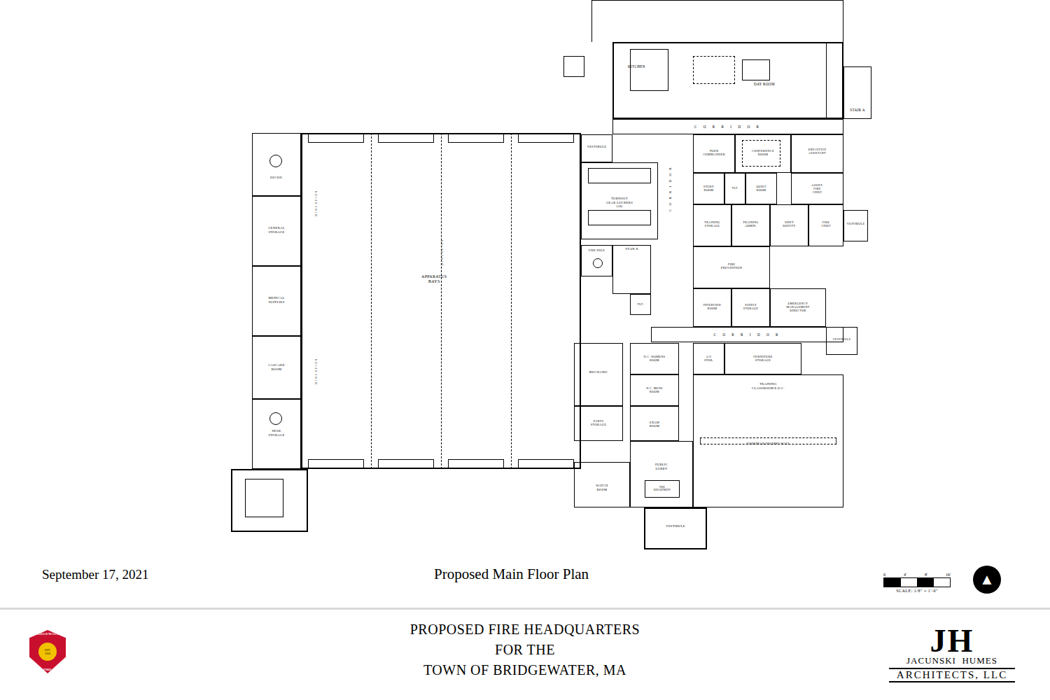KITCHEN DAY ROOM
STAIR A
C O R R I D O R
VESTIBULE
TOUR
COMMANDER
CONFERENCE
ROOM
EXECUTIVE
ASSISTANT
STUDY
ROOM
TLT.
QUIET
ROOM
ASSIST.
FIRE
CHIEF
TURNOUT
GEAR LOCKERS
(50)
C O R R I D O R
TRAINING
STORAGE
TRAINING
ADMIN.
SHIFT
DEPUTY
FIRE
CHIEF
VESTIBULE
FIRE POLE
STAIR B
FIRE
PREVENTION
TLT.
INTERVIEW
ROOM
SUPPLY
STORAGE
EMERGENCY
MANAGEMENT
DIRECTOR
C O R R I D O R
VESTIBULE
MECHANIC
PARTS
STORAGE
H.C. WOMENS
ROOM
H.C. MENS
ROOM
EXAM
ROOM
A/V
STOR.
FURNITURE
STORAGE
TRAINING
CLASSROOM/E.O.C. OVERHEAD FOLDING WALL
PUBLIC
LOBBY
FIRE
DEPARTMENT
WATCH
ROOM
VESTIBULE
APPARATUS
BAYS
DECON.
GENERAL
STORAGE
MEDICAL
SUPPLIES
CASCADE
ROOM
HOSE
STORAGE
DIMENSION DIMENSION DIMENSION
September 17, 2021
Proposed Main Floor Plan
PROPOSED FIRE HEADQUARTERS
FOR THE
TOWN OF BRIDGEWATER, MA
04'8'16'
SCALE: 1/8" = 1'-0"
▲
BRIDGEWATER
EST.
1656
FIRE
JH
JACUNSKI HUMES
ARCHITECTS, LLC